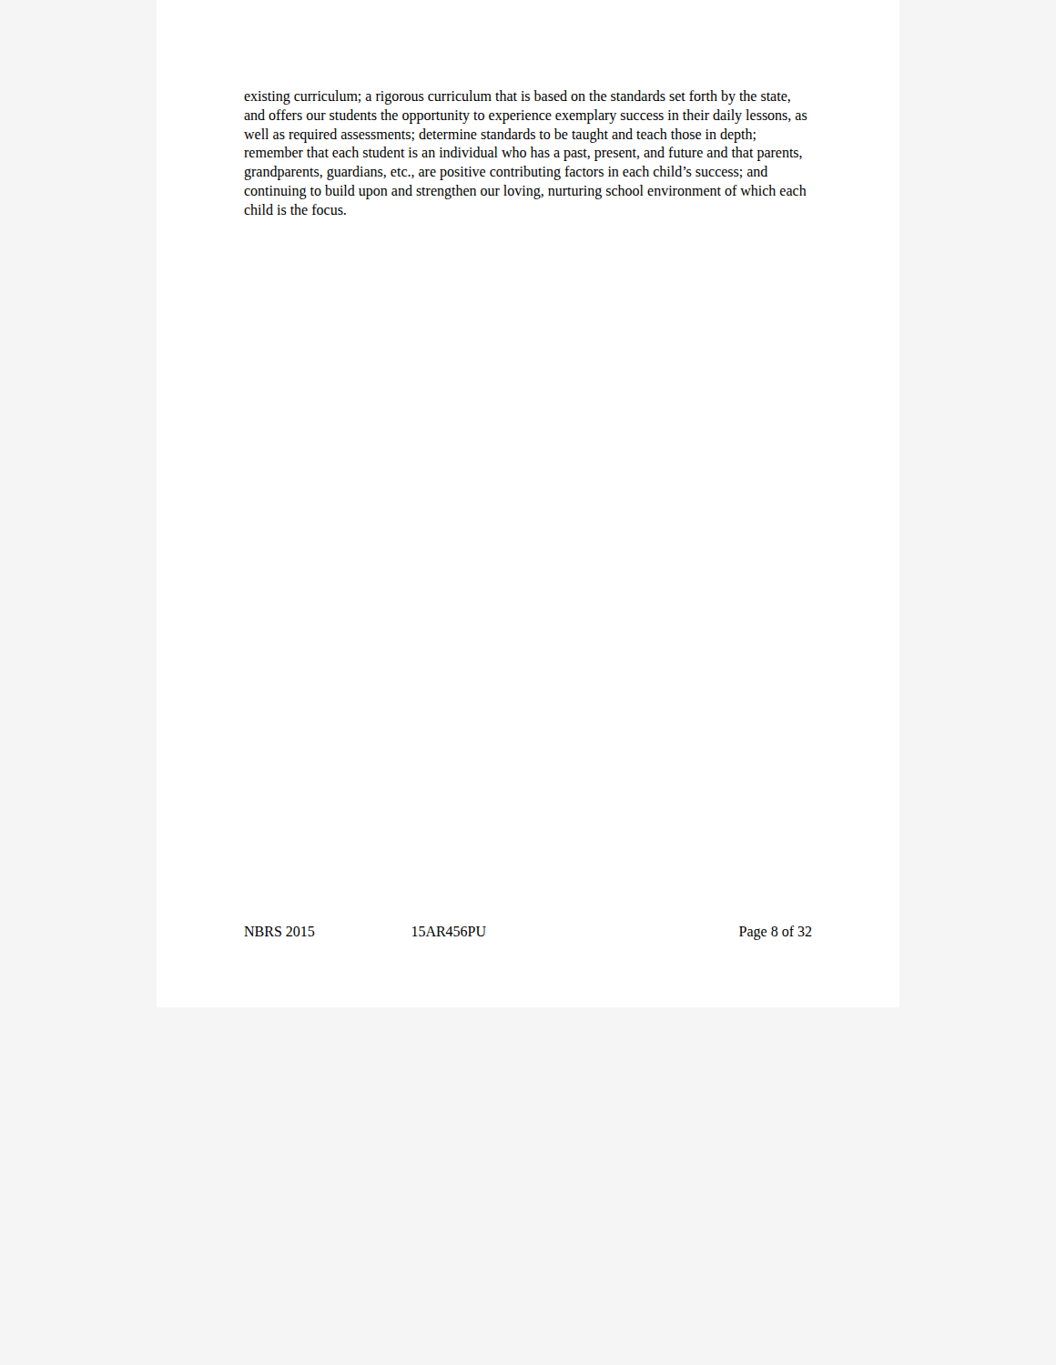existing curriculum; a rigorous curriculum that is based on the standards set forth by the state, and offers our students the opportunity to experience exemplary success in their daily lessons, as well as required assessments; determine standards to be taught and teach those in depth; remember that each student is an individual who has a past, present, and future and that parents, grandparents, guardians, etc., are positive contributing factors in each child’s success; and continuing to build upon and strengthen our loving, nurturing school environment of which each child is the focus.
NBRS 2015 15AR456PU Page 8 of 32